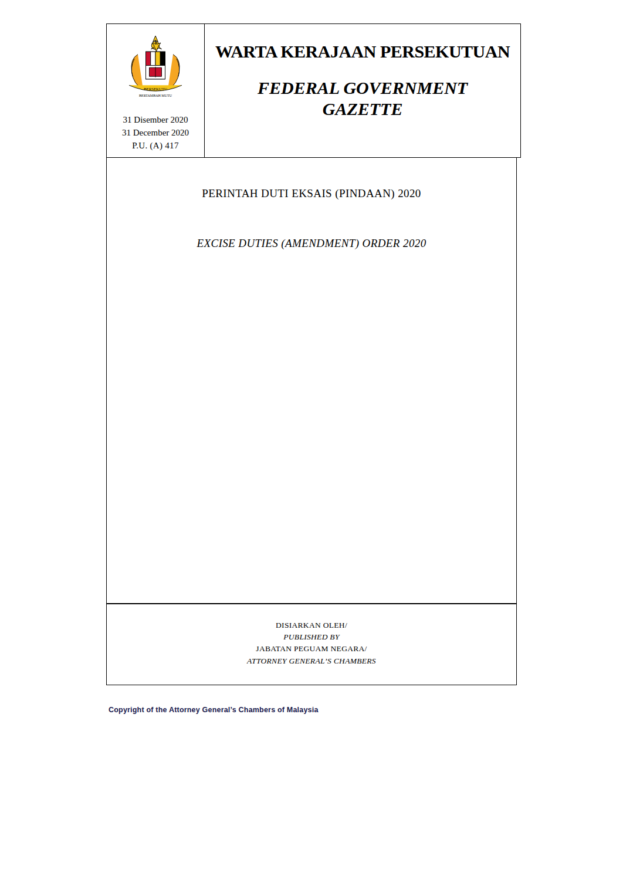31 Disember 2020
31 December 2020
P.U. (A) 417
WARTA KERAJAAN PERSEKUTUAN
FEDERAL GOVERNMENT
GAZETTE
PERINTAH DUTI EKSAIS (PINDAAN) 2020
EXCISE DUTIES (AMENDMENT) ORDER 2020
DISIARKAN OLEH/
PUBLISHED BY
JABATAN PEGUAM NEGARA/
ATTORNEY GENERAL’S CHAMBERS
Copyright of the Attorney General’s Chambers of Malaysia